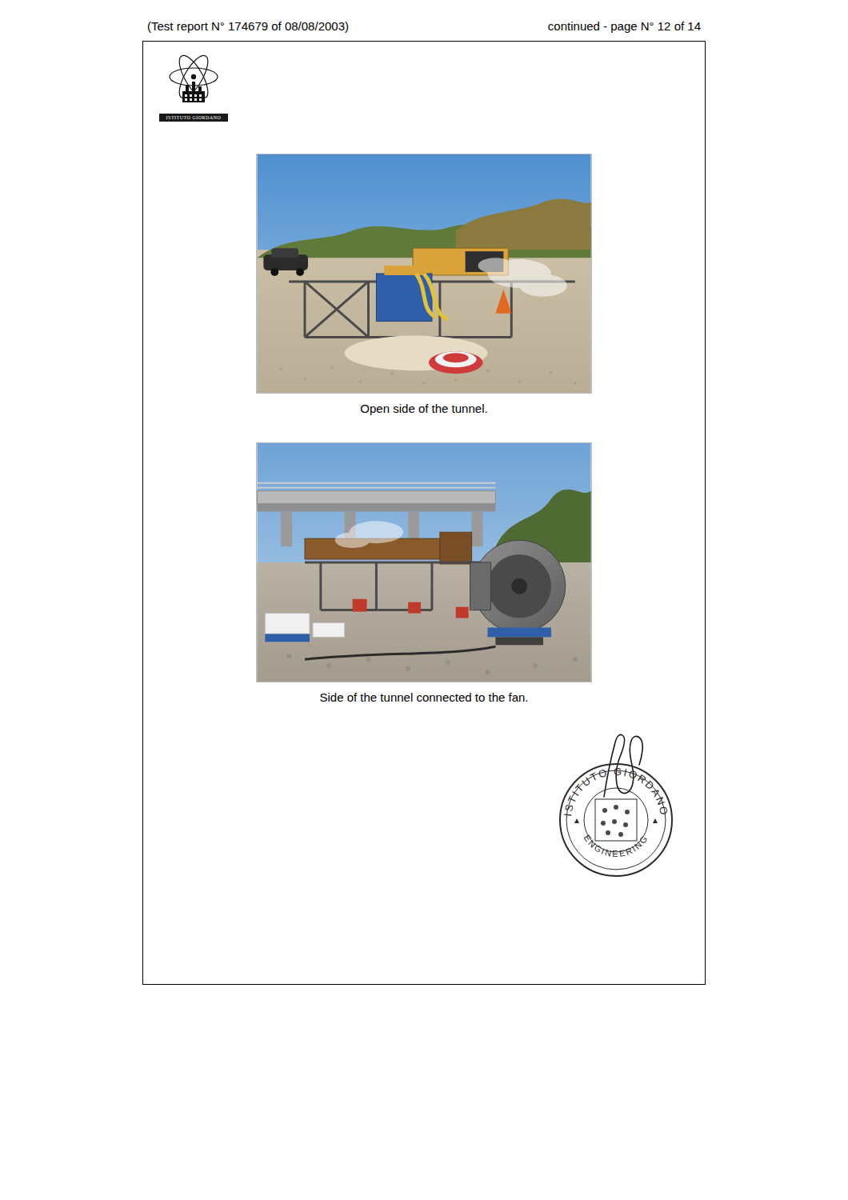(Test report N° 174679 of 08/08/2003) continued - page N° 12 of 14
ISTITUTO GIORDANO
Open side of the tunnel.
Side of the tunnel connected to the fan.
ISTITUTO GIORDANO ENGINEERING